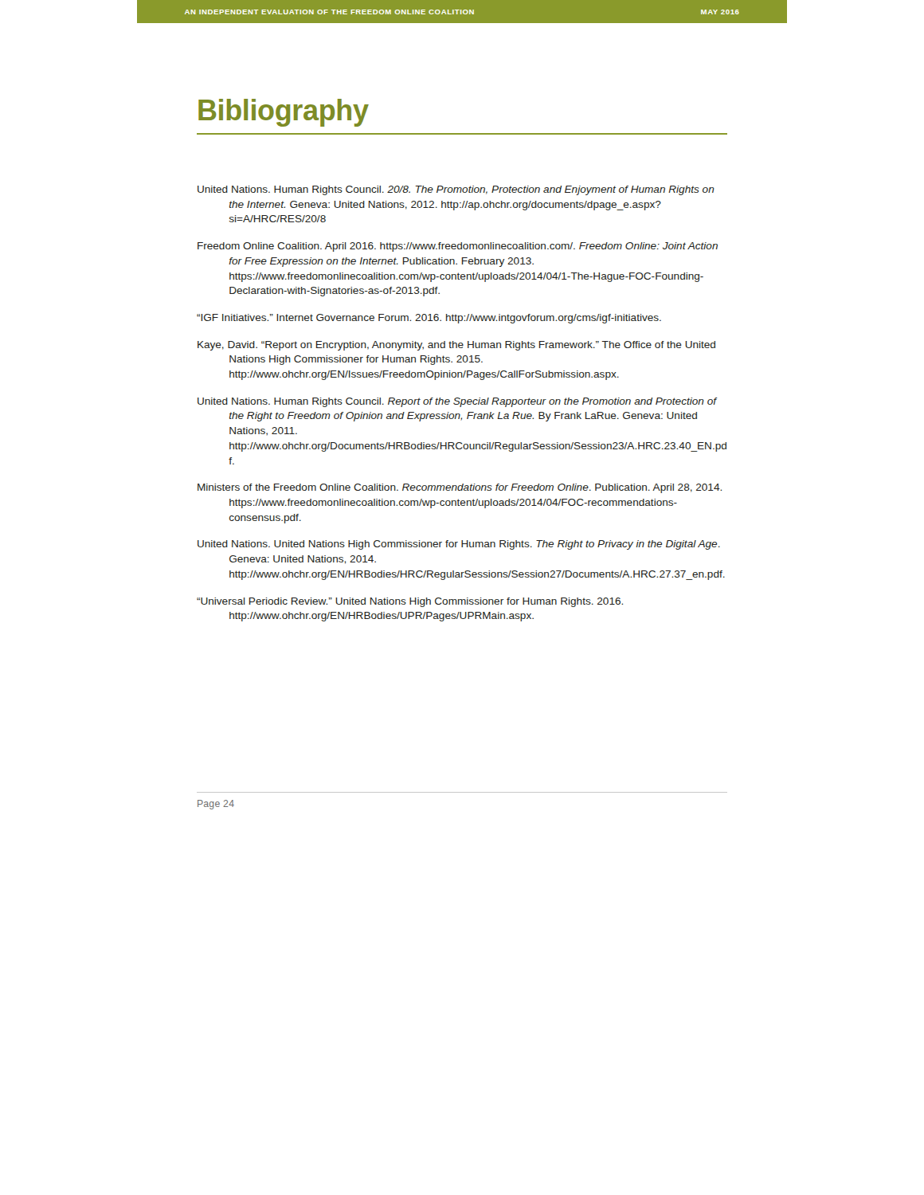An Independent Evaluation of the Freedom Online Coalition
May 2016
Bibliography
United Nations. Human Rights Council. 20/8. The Promotion, Protection and Enjoyment of Human Rights on the Internet. Geneva: United Nations, 2012. http://ap.ohchr.org/documents/dpage_e.aspx?si=A/HRC/RES/20/8
Freedom Online Coalition. April 2016. https://www.freedomonlinecoalition.com/. Freedom Online: Joint Action for Free Expression on the Internet. Publication. February 2013. https://www.freedomonlinecoalition.com/wp-content/uploads/2014/04/1-The-Hague-FOC-Founding-Declaration-with-Signatories-as-of-2013.pdf.
“IGF Initiatives.” Internet Governance Forum. 2016. http://www.intgovforum.org/cms/igf-initiatives.
Kaye, David. “Report on Encryption, Anonymity, and the Human Rights Framework.” The Office of the United Nations High Commissioner for Human Rights. 2015. http://www.ohchr.org/EN/Issues/FreedomOpinion/Pages/CallForSubmission.aspx.
United Nations. Human Rights Council. Report of the Special Rapporteur on the Promotion and Protection of the Right to Freedom of Opinion and Expression, Frank La Rue. By Frank LaRue. Geneva: United Nations, 2011. http://www.ohchr.org/Documents/HRBodies/HRCouncil/RegularSession/Session23/A.HRC.23.40_EN.pdf.
Ministers of the Freedom Online Coalition. Recommendations for Freedom Online. Publication. April 28, 2014. https://www.freedomonlinecoalition.com/wp-content/uploads/2014/04/FOC-recommendations-consensus.pdf.
United Nations. United Nations High Commissioner for Human Rights. The Right to Privacy in the Digital Age. Geneva: United Nations, 2014. http://www.ohchr.org/EN/HRBodies/HRC/RegularSessions/Session27/Documents/A.HRC.27.37_en.pdf.
“Universal Periodic Review.” United Nations High Commissioner for Human Rights. 2016. http://www.ohchr.org/EN/HRBodies/UPR/Pages/UPRMain.aspx.
Page 24